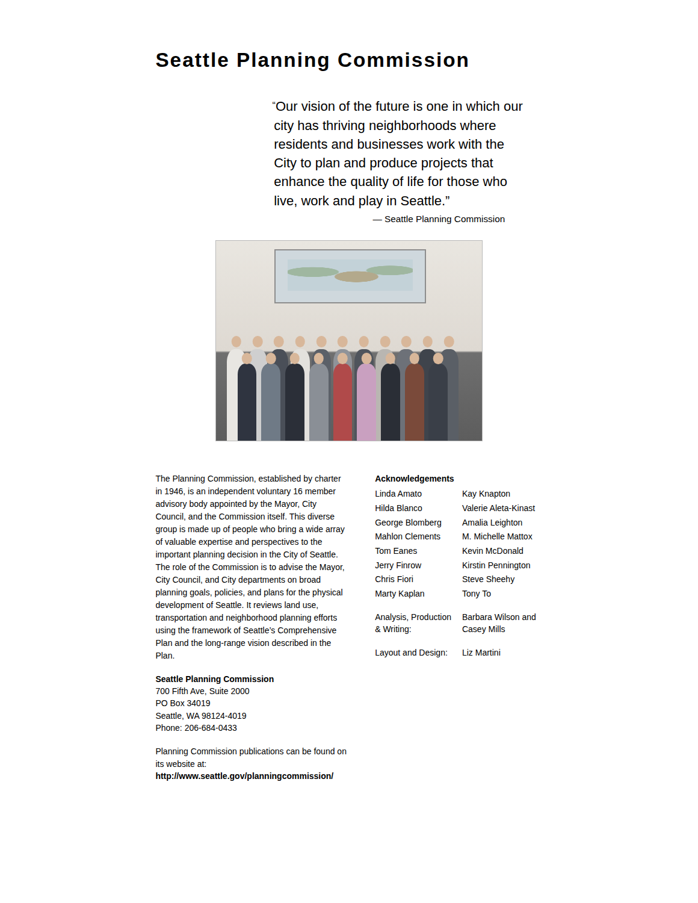Seattle Planning Commission
“Our vision of the future is one in which our city has thriving neighborhoods where residents and businesses work with the City to plan and produce projects that enhance the quality of life for those who live, work and play in Seattle.”
— Seattle Planning Commission
The Planning Commission, established by charter in 1946, is an independent voluntary 16 member advisory body appointed by the Mayor, City Council, and the Commission itself. This diverse group is made up of people who bring a wide array of valuable expertise and perspectives to the important planning decision in the City of Seattle. The role of the Commission is to advise the Mayor, City Council, and City departments on broad planning goals, policies, and plans for the physical development of Seattle. It reviews land use, transportation and neighborhood planning efforts using the framework of Seattle’s Comprehensive Plan and the long-range vision described in the Plan.
Seattle Planning Commission
700 Fifth Ave, Suite 2000
PO Box 34019
Seattle, WA 98124-4019
Phone: 206-684-0433
Planning Commission publications can be found on its website at: http://www.seattle.gov/planningcommission/
Acknowledgements
| Linda Amato | Kay Knapton |
| Hilda Blanco | Valerie Aleta-Kinast |
| George Blomberg | Amalia Leighton |
| Mahlon Clements | M. Michelle Mattox |
| Tom Eanes | Kevin McDonald |
| Jerry Finrow | Kirstin Pennington |
| Chris Fiori | Steve Sheehy |
| Marty Kaplan | Tony To |
| Analysis, Production & Writing: | Barbara Wilson and Casey Mills |
| Layout and Design: | Liz Martini |